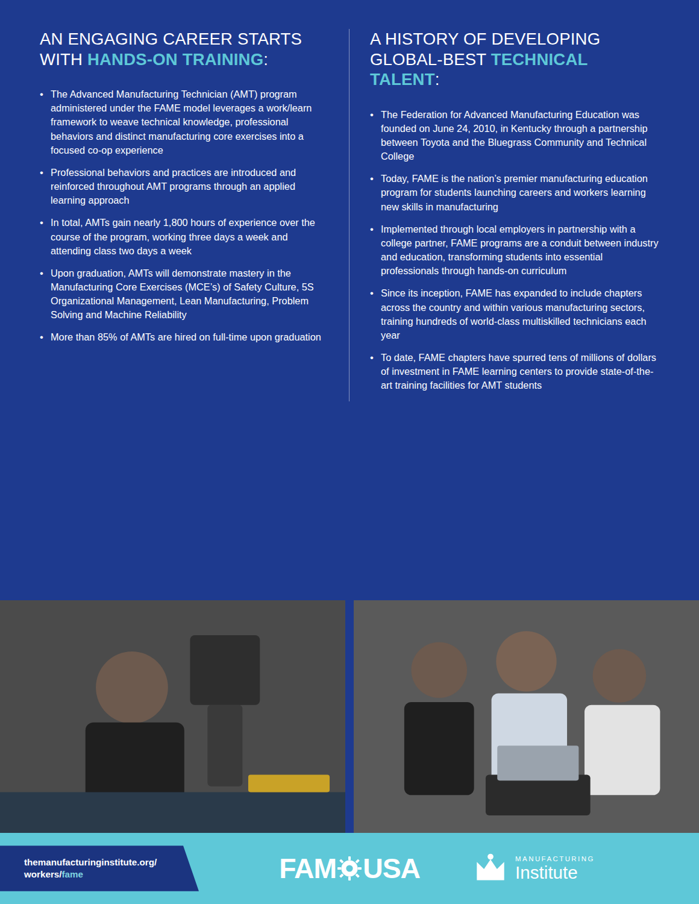An engaging career starts with hands-on training:
The Advanced Manufacturing Technician (AMT) program administered under the FAME model leverages a work/learn framework to weave technical knowledge, professional behaviors and distinct manufacturing core exercises into a focused co-op experience
Professional behaviors and practices are introduced and reinforced throughout AMT programs through an applied learning approach
In total, AMTs gain nearly 1,800 hours of experience over the course of the program, working three days a week and attending class two days a week
Upon graduation, AMTs will demonstrate mastery in the Manufacturing Core Exercises (MCE’s) of Safety Culture, 5S Organizational Management, Lean Manufacturing, Problem Solving and Machine Reliability
More than 85% of AMTs are hired on full-time upon graduation
A history of developing global-best technical talent:
The Federation for Advanced Manufacturing Education was founded on June 24, 2010, in Kentucky through a partnership between Toyota and the Bluegrass Community and Technical College
Today, FAME is the nation’s premier manufacturing education program for students launching careers and workers learning new skills in manufacturing
Implemented through local employers in partnership with a college partner, FAME programs are a conduit between industry and education, transforming students into essential professionals through hands-on curriculum
Since its inception, FAME has expanded to include chapters across the country and within various manufacturing sectors, training hundreds of world-class multiskilled technicians each year
To date, FAME chapters have spurred tens of millions of dollars of investment in FAME learning centers to provide state-of-the-art training facilities for AMT students
themanufacturinginstitute.org/
workers/fame
FAM USA
MANUFACTURING Institute